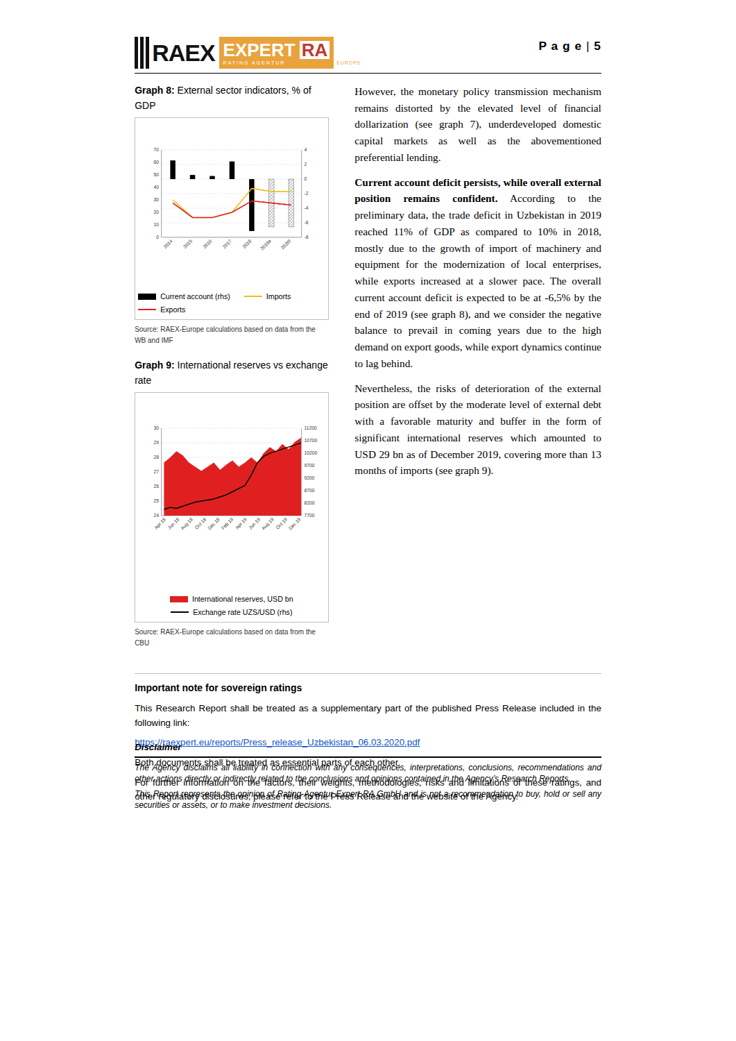RAEX
EXPERT RA
RATING AGENTUR
EUROPE
P a g e | 5
Graph 8: External sector indicators, % of GDP
70 60 50 40 30 20 10 0 4 2 0 -2 -4 -6 -8 2014 2015 2016 2017 2018 2019e 2020f
Current account (rhs) Imports
Exports
Source: RAEX-Europe calculations based on data from the WB and IMF
Graph 9: International reserves vs exchange rate
30 29 28 27 26 25 24 11200 10700 10200 9700 9200 8700 8200 7700 Apr 18 Jun 18 Aug 18 Oct 18 Dec 18 Feb 19 Apr 19 Jun 19 Aug 19 Oct 19 Dec 19
International reserves, USD bn
Exchange rate UZS/USD (rhs)
Source: RAEX-Europe calculations based on data from the CBU
However, the monetary policy transmission mechanism remains distorted by the elevated level of financial dollarization (see graph 7), underdeveloped domestic capital markets as well as the abovementioned preferential lending.
Current account deficit persists, while overall external position remains confident. According to the preliminary data, the trade deficit in Uzbekistan in 2019 reached 11% of GDP as compared to 10% in 2018, mostly due to the growth of import of machinery and equipment for the modernization of local enterprises, while exports increased at a slower pace. The overall current account deficit is expected to be at -6,5% by the end of 2019 (see graph 8), and we consider the negative balance to prevail in coming years due to the high demand on export goods, while export dynamics continue to lag behind.
Nevertheless, the risks of deterioration of the external position are offset by the moderate level of external debt with a favorable maturity and buffer in the form of significant international reserves which amounted to USD 29 bn as of December 2019, covering more than 13 months of imports (see graph 9).
Important note for sovereign ratings
This Research Report shall be treated as a supplementary part of the published Press Release included in the following link:
https://raexpert.eu/reports/Press_release_Uzbekistan_06.03.2020.pdf
Both documents shall be treated as essential parts of each other.
For further information on the factors, their weights, methodologies, risks and limitations of these ratings, and other regulatory disclosures, please refer to the Press Release and the website of the Agency.
Disclaimer
The Agency disclaims all liability in connection with any consequences, interpretations, conclusions, recommendations and other actions directly or indirectly related to the conclusions and opinions contained in the Agency’s Research Reports.
This Report represents the opinion of Rating-Agentur Expert RA GmbH and is not a recommendation to buy, hold or sell any securities or assets, or to make investment decisions.